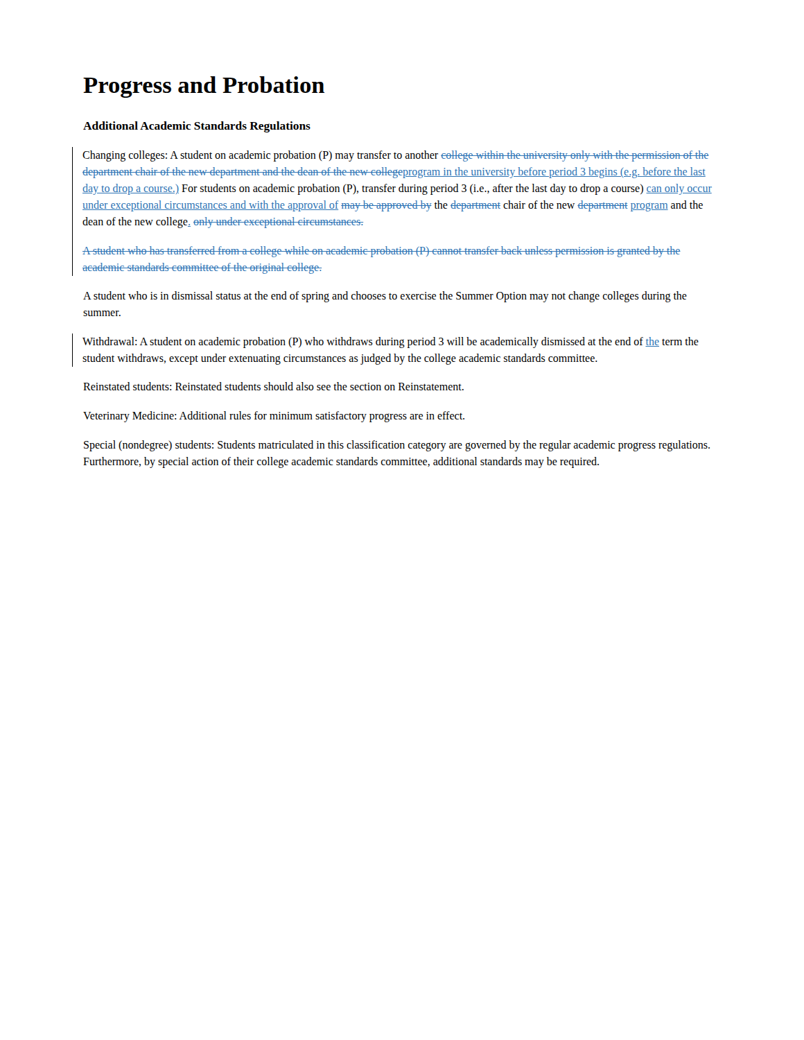Progress and Probation
Additional Academic Standards Regulations
Changing colleges: A student on academic probation (P) may transfer to another college within the university only with the permission of the department chair of the new department and the dean of the new college program in the university before period 3 begins (e.g. before the last day to drop a course.) For students on academic probation (P), transfer during period 3 (i.e., after the last day to drop a course) can only occur under exceptional circumstances and with the approval of may be approved by the department chair of the new department program and the dean of the new college. only under exceptional circumstances.
A student who has transferred from a college while on academic probation (P) cannot transfer back unless permission is granted by the academic standards committee of the original college.
A student who is in dismissal status at the end of spring and chooses to exercise the Summer Option may not change colleges during the summer.
Withdrawal: A student on academic probation (P) who withdraws during period 3 will be academically dismissed at the end of the term the student withdraws, except under extenuating circumstances as judged by the college academic standards committee.
Reinstated students: Reinstated students should also see the section on Reinstatement.
Veterinary Medicine: Additional rules for minimum satisfactory progress are in effect.
Special (nondegree) students: Students matriculated in this classification category are governed by the regular academic progress regulations. Furthermore, by special action of their college academic standards committee, additional standards may be required.